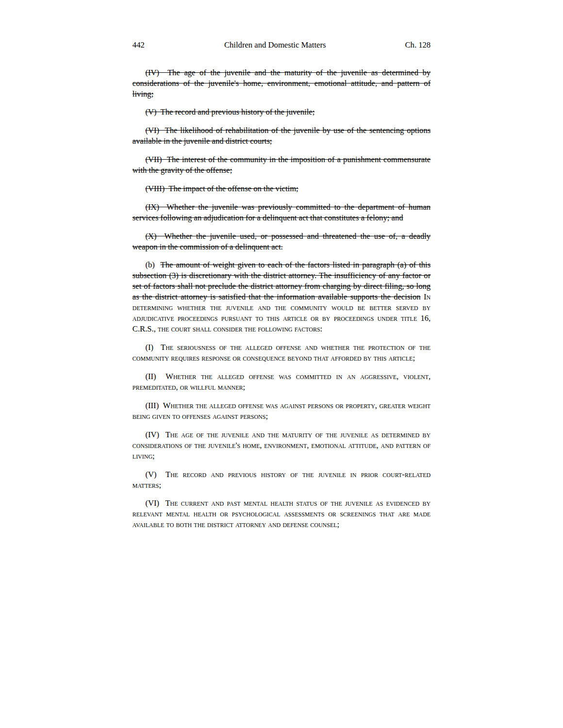442 Children and Domestic Matters Ch. 128
(IV) The age of the juvenile and the maturity of the juvenile as determined by considerations of the juvenile's home, environment, emotional attitude, and pattern of living;
(V) The record and previous history of the juvenile;
(VI) The likelihood of rehabilitation of the juvenile by use of the sentencing options available in the juvenile and district courts;
(VII) The interest of the community in the imposition of a punishment commensurate with the gravity of the offense;
(VIII) The impact of the offense on the victim;
(IX) Whether the juvenile was previously committed to the department of human services following an adjudication for a delinquent act that constitutes a felony; and
(X) Whether the juvenile used, or possessed and threatened the use of, a deadly weapon in the commission of a delinquent act.
(b) The amount of weight given to each of the factors listed in paragraph (a) of this subsection (3) is discretionary with the district attorney. The insufficiency of any factor or set of factors shall not preclude the district attorney from charging by direct filing, so long as the district attorney is satisfied that the information available supports the decision In determining whether the juvenile and the community would be better served by adjudicative proceedings pursuant to this article or by proceedings under title 16, C.R.S., the court shall consider the following factors:
(I) The seriousness of the alleged offense and whether the protection of the community requires response or consequence beyond that afforded by this article;
(II) Whether the alleged offense was committed in an aggressive, violent, premeditated, or willful manner;
(III) Whether the alleged offense was against persons or property, greater weight being given to offenses against persons;
(IV) The age of the juvenile and the maturity of the juvenile as determined by considerations of the juvenile's home, environment, emotional attitude, and pattern of living;
(V) The record and previous history of the juvenile in prior court-related matters;
(VI) The current and past mental health status of the juvenile as evidenced by relevant mental health or psychological assessments or screenings that are made available to both the district attorney and defense counsel;